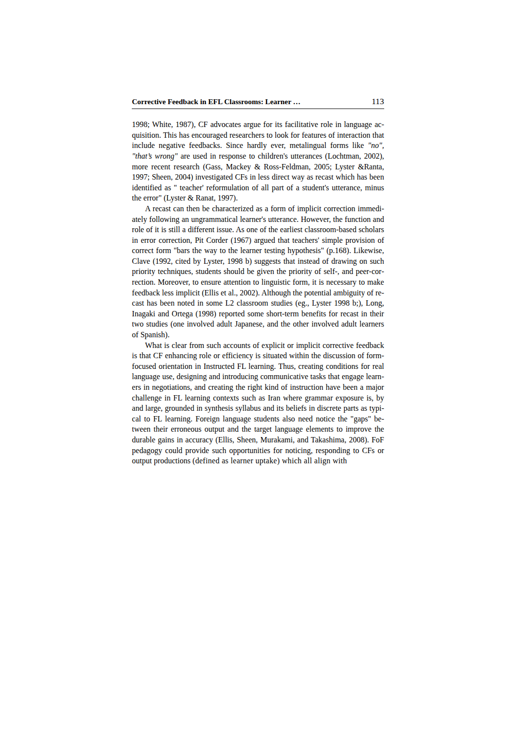Corrective Feedback in EFL Classrooms: Learner … 113
1998; White, 1987), CF advocates argue for its facilitative role in language acquisition. This has encouraged researchers to look for features of interaction that include negative feedbacks. Since hardly ever, metalingual forms like "no", "that’s wrong" are used in response to children's utterances (Lochtman, 2002), more recent research (Gass, Mackey & Ross-Feldman, 2005; Lyster &Ranta, 1997; Sheen, 2004) investigated CFs in less direct way as recast which has been identified as " teacher' reformulation of all part of a student's utterance, minus the error" (Lyster & Ranat, 1997).
A recast can then be characterized as a form of implicit correction immediately following an ungrammatical learner's utterance. However, the function and role of it is still a different issue. As one of the earliest classroom-based scholars in error correction, Pit Corder (1967) argued that teachers' simple provision of correct form "bars the way to the learner testing hypothesis" (p.168). Likewise, Clave (1992, cited by Lyster, 1998 b) suggests that instead of drawing on such priority techniques, students should be given the priority of self-, and peer-correction. Moreover, to ensure attention to linguistic form, it is necessary to make feedback less implicit (Ellis et al., 2002). Although the potential ambiguity of recast has been noted in some L2 classroom studies (eg., Lyster 1998 b;), Long, Inagaki and Ortega (1998) reported some short-term benefits for recast in their two studies (one involved adult Japanese, and the other involved adult learners of Spanish).
What is clear from such accounts of explicit or implicit corrective feedback is that CF enhancing role or efficiency is situated within the discussion of form-focused orientation in Instructed FL learning. Thus, creating conditions for real language use, designing and introducing communicative tasks that engage learners in negotiations, and creating the right kind of instruction have been a major challenge in FL learning contexts such as Iran where grammar exposure is, by and large, grounded in synthesis syllabus and its beliefs in discrete parts as typical to FL learning. Foreign language students also need notice the "gaps" between their erroneous output and the target language elements to improve the durable gains in accuracy (Ellis, Sheen, Murakami, and Takashima, 2008). FoF pedagogy could provide such opportunities for noticing, responding to CFs or output productions (defined as learner uptake) which all align with